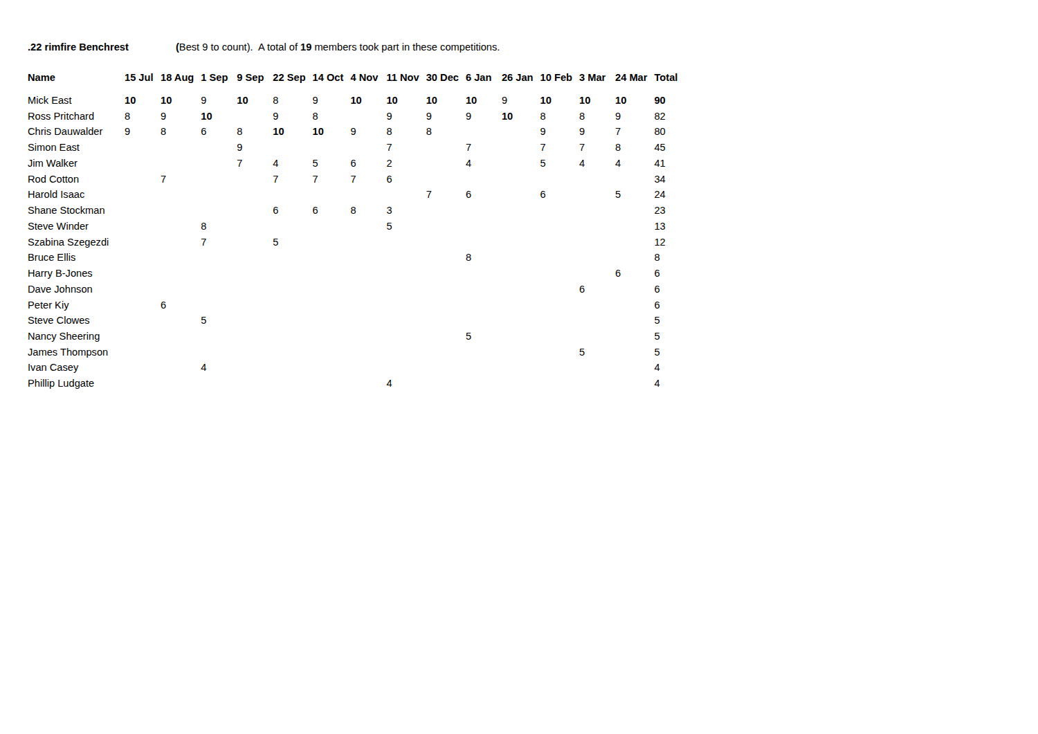.22 rimfire Benchrest (Best 9 to count). A total of 19 members took part in these competitions.
| Name | 15 Jul | 18 Aug | 1 Sep | 9 Sep | 22 Sep | 14 Oct | 4 Nov | 11 Nov | 30 Dec | 6 Jan | 26 Jan | 10 Feb | 3 Mar | 24 Mar | Total |
| --- | --- | --- | --- | --- | --- | --- | --- | --- | --- | --- | --- | --- | --- | --- | --- |
| Mick East | 10 | 10 | 9 | 10 | 8 | 9 | 10 | 10 | 10 | 10 | 9 | 10 | 10 | 10 | 90 |
| Ross Pritchard | 8 | 9 | 10 | | 9 | 8 | | 9 | 9 | 9 | 10 | 8 | 8 | 9 | 82 |
| Chris Dauwalder | 9 | 8 | 6 | 8 | 10 | 10 | 9 | 8 | 8 | | | 9 | 9 | 7 | 80 |
| Simon East | | | | 9 | | | | 7 | | 7 | | 7 | 7 | 8 | 45 |
| Jim Walker | | | | 7 | 4 | 5 | 6 | 2 | | 4 | | 5 | 4 | 4 | 41 |
| Rod Cotton | | 7 | | | 7 | 7 | 7 | 6 | | | | | | | 34 |
| Harold Isaac | | | | | | | | | 7 | 6 | | 6 | | 5 | 24 |
| Shane Stockman | | | | | 6 | 6 | 8 | 3 | | | | | | | 23 |
| Steve Winder | | | 8 | | | | | 5 | | | | | | | 13 |
| Szabina Szegezdi | | | 7 | | 5 | | | | | | | | | | 12 |
| Bruce Ellis | | | | | | | | | | 8 | | | | | 8 |
| Harry B-Jones | | | | | | | | | | | | | | 6 | 6 |
| Dave Johnson | | | | | | | | | | | | | 6 | | 6 |
| Peter Kiy | | 6 | | | | | | | | | | | | | 6 |
| Steve Clowes | | | 5 | | | | | | | | | | | | 5 |
| Nancy Sheering | | | | | | | | | | 5 | | | | | 5 |
| James Thompson | | | | | | | | | | | | | 5 | | 5 |
| Ivan Casey | | | 4 | | | | | | | | | | | | 4 |
| Phillip Ludgate | | | | | | | | 4 | | | | | | | 4 |